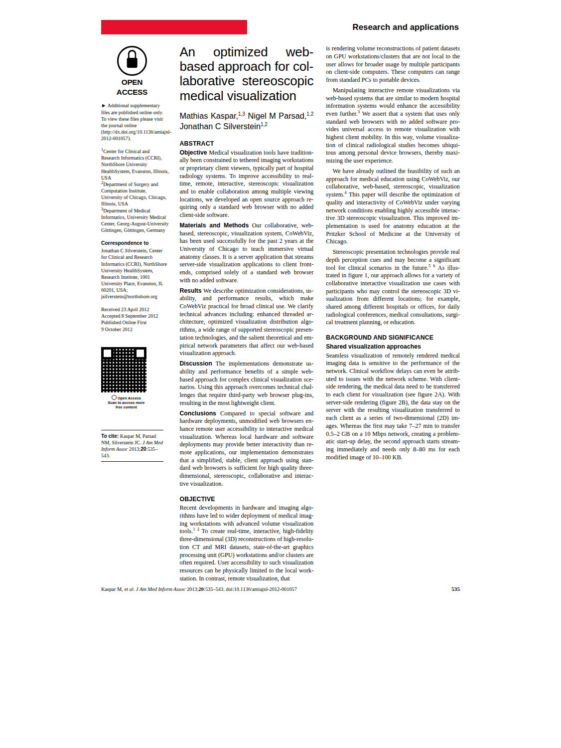Research and applications
OPEN ACCESS
► Additional supplementary files are published online only. To view these files please visit the journal online (http://dx.doi.org/10.1136/amiajnl-2012-001057).
1Center for Clinical and Research Informatics (CCRI), NorthShore University HealthSystem, Evanston, Illinois, USA
2Department of Surgery and Computation Institute, University of Chicago, Chicago, Illinois, USA
3Department of Medical Informatics, University Medical Center, Georg-August-University Göttingen, Göttingen, Germany
Correspondence to
Jonathan C Silverstein, Center for Clinical and Research Informatics (CCRI), NorthShore University HealthSystem, Research Institute, 1001 University Place, Evanston, IL 60201, USA; jsilverstein@northshore.org
Received 23 April 2012
Accepted 8 September 2012
Published Online First
9 October 2012
Open Access
Scan to access more
free content
To cite: Kaspar M, Parsad NM, Silverstein JC. J Am Med Inform Assoc 2013;20:535–543.
An optimized web-based approach for collaborative stereoscopic medical visualization
Mathias Kaspar,1,3 Nigel M Parsad,1,2 Jonathan C Silverstein1,2
ABSTRACT
Objective Medical visualization tools have traditionally been constrained to tethered imaging workstations or proprietary client viewers, typically part of hospital radiology systems. To improve accessibility to real-time, remote, interactive, stereoscopic visualization and to enable collaboration among multiple viewing locations, we developed an open source approach requiring only a standard web browser with no added client-side software.
Materials and Methods Our collaborative, web-based, stereoscopic, visualization system, CoWebViz, has been used successfully for the past 2 years at the University of Chicago to teach immersive virtual anatomy classes. It is a server application that streams server-side visualization applications to client front-ends, comprised solely of a standard web browser with no added software.
Results We describe optimization considerations, usability, and performance results, which make CoWebViz practical for broad clinical use. We clarify technical advances including: enhanced threaded architecture, optimized visualization distribution algorithms, a wide range of supported stereoscopic presentation technologies, and the salient theoretical and empirical network parameters that affect our web-based visualization approach.
Discussion The implementations demonstrate usability and performance benefits of a simple web-based approach for complex clinical visualization scenarios. Using this approach overcomes technical challenges that require third-party web browser plug-ins, resulting in the most lightweight client.
Conclusions Compared to special software and hardware deployments, unmodified web browsers enhance remote user accessibility to interactive medical visualization. Whereas local hardware and software deployments may provide better interactivity than remote applications, our implementation demonstrates that a simplified, stable, client approach using standard web browsers is sufficient for high quality three-dimensional, stereoscopic, collaborative and interactive visualization.
Objective
Recent developments in hardware and imaging algorithms have led to wider deployment of medical imaging workstations with advanced volume visualization tools.1 2 To create real-time, interactive, high-fidelity three-dimensional (3D) reconstructions of high-resolution CT and MRI datasets, state-of-the-art graphics processing unit (GPU) workstations and/or clusters are often required. User accessibility to such visualization resources can be physically limited to the local workstation. In contrast, remote visualization, that
is rendering volume reconstructions of patient datasets on GPU workstations/clusters that are not local to the user allows for broader usage by multiple participants on client-side computers. These computers can range from standard PCs to portable devices.
Manipulating interactive remote visualizations via web-based systems that are similar to modern hospital information systems would enhance the accessibility even further.3 We assert that a system that uses only standard web browsers with no added software provides universal access to remote visualization with highest client mobility. In this way, volume visualization of clinical radiological studies becomes ubiquitous among personal device browsers, thereby maximizing the user experience.
We have already outlined the feasibility of such an approach for medical education using CoWebViz, our collaborative, web-based, stereoscopic, visualization system.4 This paper will describe the optimization of quality and interactivity of CoWebViz under varying network conditions enabling highly accessible interactive 3D stereoscopic visualization. This improved implementation is used for anatomy education at the Pritzker School of Medicine at the University of Chicago.
Stereoscopic presentation technologies provide real depth perception cues and may become a significant tool for clinical scenarios in the future.5 6 As illustrated in figure 1, our approach allows for a variety of collaborative interactive visualization use cases with participants who may control the stereoscopic 3D visualization from different locations; for example, shared among different hospitals or offices, for daily radiological conferences, medical consultations, surgical treatment planning, or education.
Background and significance
Shared visualization approaches
Seamless visualization of remotely rendered medical imaging data is sensitive to the performance of the network. Clinical workflow delays can even be attributed to issues with the network scheme. With client-side rendering, the medical data need to be transferred to each client for visualization (see figure 2A). With server-side rendering (figure 2B), the data stay on the server with the resulting visualization transferred to each client as a series of two-dimensional (2D) images. Whereas the first may take 7–27 min to transfer 0.5–2 GB on a 10 Mbps network, creating a problematic start-up delay, the second approach starts streaming immediately and needs only 8–80 ms for each modified image of 10–100 KB.
Kaspar M, et al. J Am Med Inform Assoc 2013;20:535–543. doi:10.1136/amiajnl-2012-001057
535